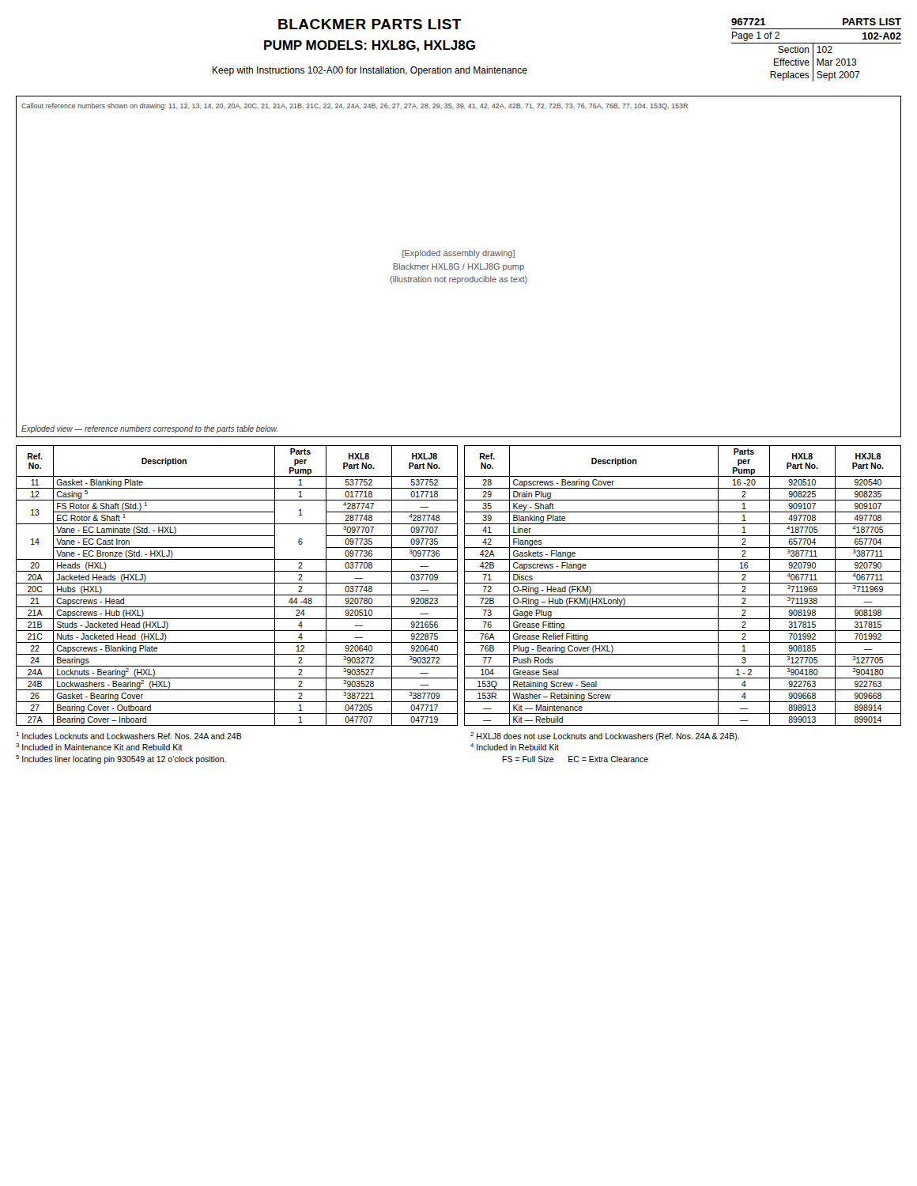BLACKMER PARTS LIST
PUMP MODELS: HXL8G, HXLJ8G
Keep with Instructions 102-A00 for Installation, Operation and Maintenance
967721 PARTS LIST
Page 1 of 2 102-A02
| Section | 102 |
| Effective | Mar 2013 |
| Replaces | Sept 2007 |
Callout reference numbers shown on drawing: 11, 12, 13, 14, 20, 20A, 20C, 21, 21A, 21B, 21C, 22, 24, 24A, 24B, 26, 27, 27A, 28, 29, 35, 39, 41, 42, 42A, 42B, 71, 72, 72B, 73, 76, 76A, 76B, 77, 104, 153Q, 153R
[Exploded assembly drawing]
Blackmer HXL8G / HXLJ8G pump
(illustration not reproducible as text)
Exploded view — reference numbers correspond to the parts table below.
| Ref. No. | Description | Parts per Pump | HXL8 Part No. | HXLJ8 Part No. | | Ref. No. | Description | Parts per Pump | HXL8 Part No. | HXJL8 Part No. |
| --- | --- | --- | --- | --- | --- | --- | --- | --- | --- | --- |
| 11 | Gasket - Blanking Plate | 1 | 537752 | 537752 | | 28 | Capscrews - Bearing Cover | 16 -20 | 920510 | 920540 |
| 12 | Casing 5 | 1 | 017718 | 017718 | | 29 | Drain Plug | 2 | 908225 | 908235 |
| 13 | FS Rotor & Shaft (Std.) 1 | 1 | 4 287747 | — | | 35 | Key - Shaft | 1 | 909107 | 909107 |
| EC Rotor & Shaft 1 | 287748 | 4 287748 | | 39 | Blanking Plate | 1 | 497708 | 497708 |
| 14 | Vane - EC Laminate (Std. - HXL) | 6 | 3 097707 | 097707 | | 41 | Liner | 1 | 4 187705 | 4 187705 |
| Vane - EC Cast Iron | 097735 | 097735 | | 42 | Flanges | 2 | 657704 | 657704 |
| Vane - EC Bronze (Std. - HXLJ) | 097736 | 3 097736 | | 42A | Gaskets - Flange | 2 | 3 387711 | 3 387711 |
| 20 | Heads (HXL) | 2 | 037708 | — | | 42B | Capscrews - Flange | 16 | 920790 | 920790 |
| 20A | Jacketed Heads (HXLJ) | 2 | — | 037709 | | 71 | Discs | 2 | 4 067711 | 4 067711 |
| 20C | Hubs (HXL) | 2 | 037748 | — | | 72 | O-Ring - Head (FKM) | 2 | 3 711969 | 3 711969 |
| 21 | Capscrews - Head | 44 -48 | 920780 | 920823 | | 72B | O-Ring – Hub (FKM)(HXLonly) | 2 | 3 711938 | — |
| 21A | Capscrews - Hub (HXL) | 24 | 920510 | — | | 73 | Gage Plug | 2 | 908198 | 908198 |
| 21B | Studs - Jacketed Head (HXLJ) | 4 | — | 921656 | | 76 | Grease Fitting | 2 | 317815 | 317815 |
| 21C | Nuts - Jacketed Head (HXLJ) | 4 | — | 922875 | | 76A | Grease Relief Fitting | 2 | 701992 | 701992 |
| 22 | Capscrews - Blanking Plate | 12 | 920640 | 920640 | | 76B | Plug - Bearing Cover (HXL) | 1 | 908185 | — |
| 24 | Bearings | 2 | 3 903272 | 3 903272 | | 77 | Push Rods | 3 | 3 127705 | 3 127705 |
| 24A | Locknuts - Bearing 2 (HXL) | 2 | 3 903527 | — | | 104 | Grease Seal | 1 - 2 | 3 904180 | 3 904180 |
| 24B | Lockwashers - Bearing 2 (HXL) | 2 | 3 903528 | — | | 153Q | Retaining Screw - Seal | 4 | 922763 | 922763 |
| 26 | Gasket - Bearing Cover | 2 | 3 387221 | 3 387709 | | 153R | Washer – Retaining Screw | 4 | 909668 | 909668 |
| 27 | Bearing Cover - Outboard | 1 | 047205 | 047717 | | — | Kit — Maintenance | — | 898913 | 898914 |
| 27A | Bearing Cover – Inboard | 1 | 047707 | 047719 | | — | Kit — Rebuild | — | 899013 | 899014 |
1 Includes Locknuts and Lockwashers Ref. Nos. 24A and 24B
2 HXLJ8 does not use Locknuts and Lockwashers (Ref. Nos. 24A & 24B).
3 Included in Maintenance Kit and Rebuild Kit
4 Included in Rebuild Kit
5 Includes liner locating pin 930549 at 12 o’clock position.
FS = Full Size EC = Extra Clearance